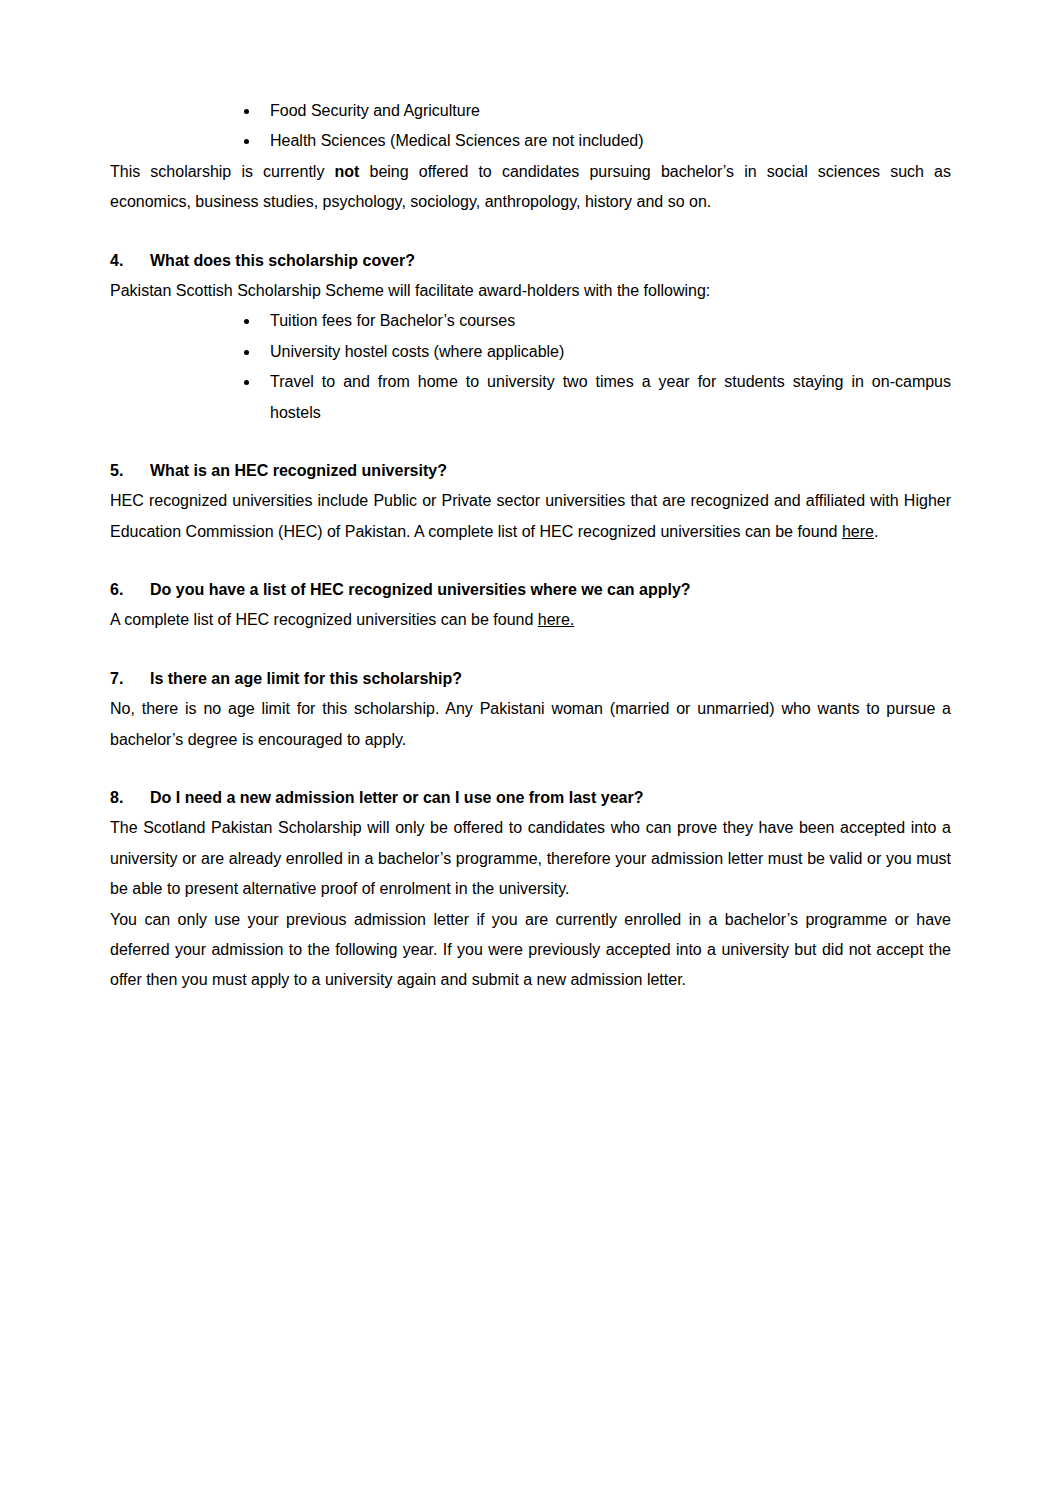Food Security and Agriculture
Health Sciences (Medical Sciences are not included)
This scholarship is currently not being offered to candidates pursuing bachelor’s in social sciences such as economics, business studies, psychology, sociology, anthropology, history and so on.
4. What does this scholarship cover?
Pakistan Scottish Scholarship Scheme will facilitate award-holders with the following:
Tuition fees for Bachelor’s courses
University hostel costs (where applicable)
Travel to and from home to university two times a year for students staying in on-campus hostels
5. What is an HEC recognized university?
HEC recognized universities include Public or Private sector universities that are recognized and affiliated with Higher Education Commission (HEC) of Pakistan. A complete list of HEC recognized universities can be found here.
6. Do you have a list of HEC recognized universities where we can apply?
A complete list of HEC recognized universities can be found here.
7. Is there an age limit for this scholarship?
No, there is no age limit for this scholarship. Any Pakistani woman (married or unmarried) who wants to pursue a bachelor’s degree is encouraged to apply.
8. Do I need a new admission letter or can I use one from last year?
The Scotland Pakistan Scholarship will only be offered to candidates who can prove they have been accepted into a university or are already enrolled in a bachelor’s programme, therefore your admission letter must be valid or you must be able to present alternative proof of enrolment in the university.
You can only use your previous admission letter if you are currently enrolled in a bachelor’s programme or have deferred your admission to the following year. If you were previously accepted into a university but did not accept the offer then you must apply to a university again and submit a new admission letter.